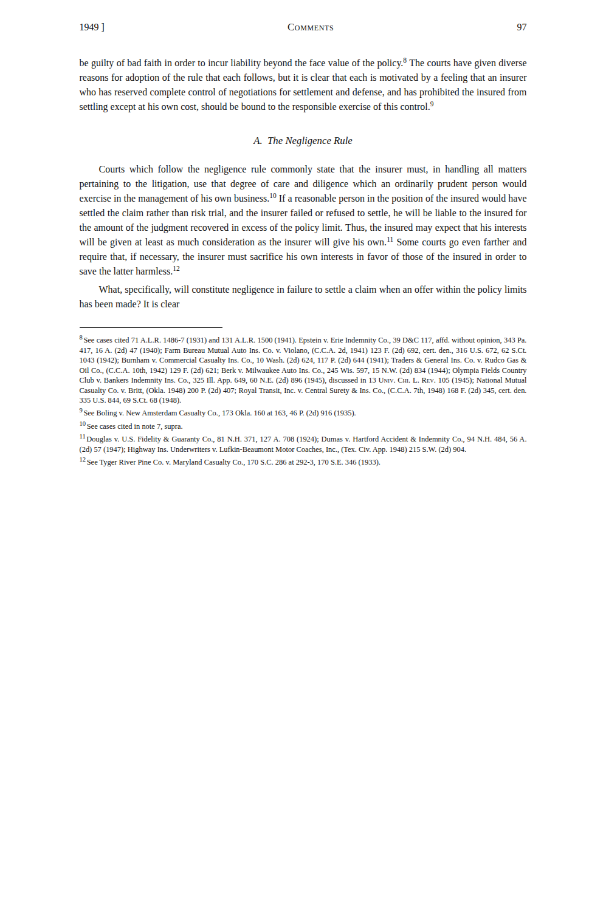1949 ] Comments 97
be guilty of bad faith in order to incur liability beyond the face value of the policy.8 The courts have given diverse reasons for adoption of the rule that each follows, but it is clear that each is motivated by a feeling that an insurer who has reserved complete control of negotiations for settlement and defense, and has prohibited the insured from settling except at his own cost, should be bound to the responsible exercise of this control.9
A. The Negligence Rule
Courts which follow the negligence rule commonly state that the insurer must, in handling all matters pertaining to the litigation, use that degree of care and diligence which an ordinarily prudent person would exercise in the management of his own business.10 If a reasonable person in the position of the insured would have settled the claim rather than risk trial, and the insurer failed or refused to settle, he will be liable to the insured for the amount of the judgment recovered in excess of the policy limit. Thus, the insured may expect that his interests will be given at least as much consideration as the insurer will give his own.11 Some courts go even farther and require that, if necessary, the insurer must sacrifice his own interests in favor of those of the insured in order to save the latter harmless.12
What, specifically, will constitute negligence in failure to settle a claim when an offer within the policy limits has been made? It is clear
8 See cases cited 71 A.L.R. 1486-7 (1931) and 131 A.L.R. 1500 (1941). Epstein v. Erie Indemnity Co., 39 D&C 117, affd. without opinion, 343 Pa. 417, 16 A. (2d) 47 (1940); Farm Bureau Mutual Auto Ins. Co. v. Violano, (C.C.A. 2d, 1941) 123 F. (2d) 692, cert. den., 316 U.S. 672, 62 S.Ct. 1043 (1942); Burnham v. Commercial Casualty Ins. Co., 10 Wash. (2d) 624, 117 P. (2d) 644 (1941); Traders & General Ins. Co. v. Rudco Gas & Oil Co., (C.C.A. 10th, 1942) 129 F. (2d) 621; Berk v. Milwaukee Auto Ins. Co., 245 Wis. 597, 15 N.W. (2d) 834 (1944); Olympia Fields Country Club v. Bankers Indemnity Ins. Co., 325 Ill. App. 649, 60 N.E. (2d) 896 (1945), discussed in 13 Univ. Chi. L. Rev. 105 (1945); National Mutual Casualty Co. v. Britt, (Okla. 1948) 200 P. (2d) 407; Royal Transit, Inc. v. Central Surety & Ins. Co., (C.C.A. 7th, 1948) 168 F. (2d) 345, cert. den. 335 U.S. 844, 69 S.Ct. 68 (1948).
9 See Boling v. New Amsterdam Casualty Co., 173 Okla. 160 at 163, 46 P. (2d) 916 (1935).
10 See cases cited in note 7, supra.
11 Douglas v. U.S. Fidelity & Guaranty Co., 81 N.H. 371, 127 A. 708 (1924); Dumas v. Hartford Accident & Indemnity Co., 94 N.H. 484, 56 A. (2d) 57 (1947); Highway Ins. Underwriters v. Lufkin-Beaumont Motor Coaches, Inc., (Tex. Civ. App. 1948) 215 S.W. (2d) 904.
12 See Tyger River Pine Co. v. Maryland Casualty Co., 170 S.C. 286 at 292-3, 170 S.E. 346 (1933).